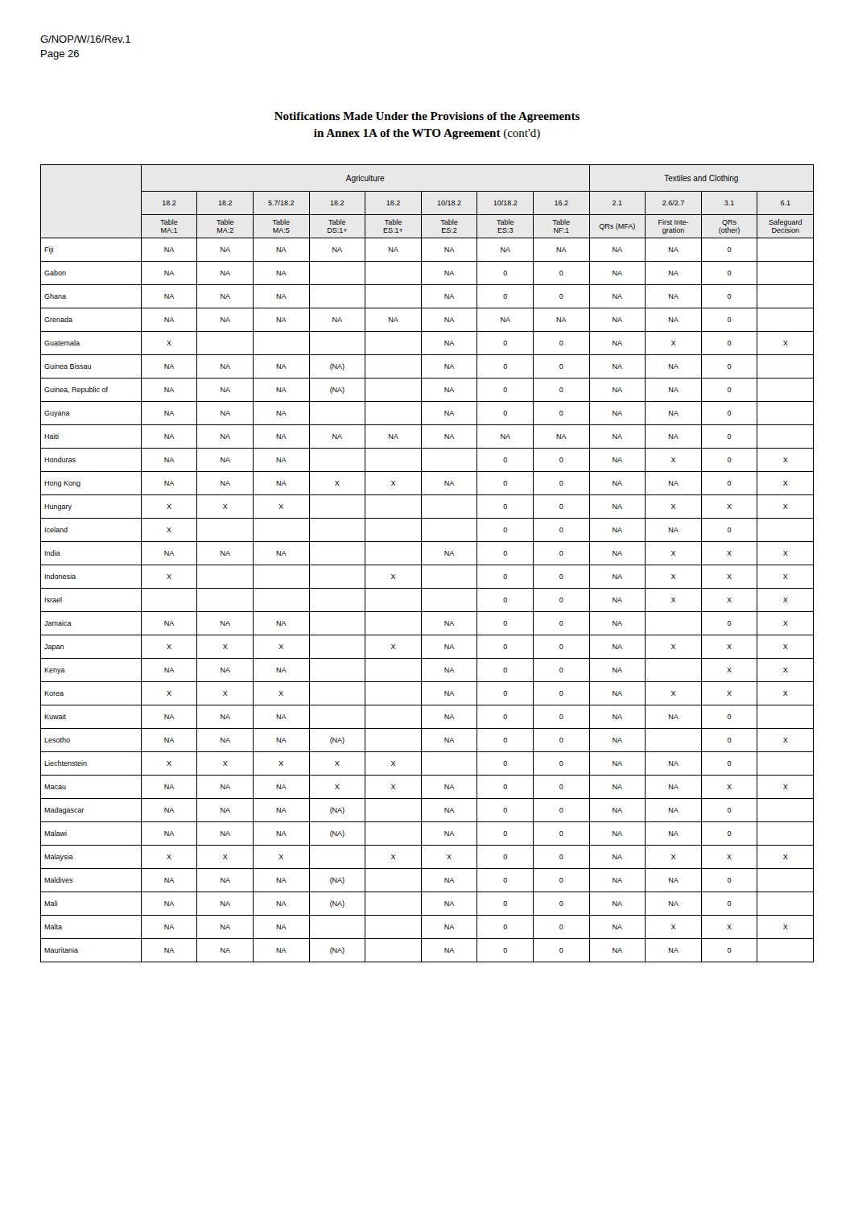G/NOP/W/16/Rev.1
Page 26
Notifications Made Under the Provisions of the Agreements
in Annex 1A of the WTO Agreement (cont'd)
| | Agriculture | Textiles and Clothing |
| --- | --- | --- |
| 18.2 | 18.2 | 5.7/18.2 | 18.2 | 18.2 | 10/18.2 | 10/18.2 | 16.2 | 2.1 | 2.6/2.7 | 3.1 | 6.1 |
| Table MA:1 | Table MA:2 | Table MA:5 | Table DS:1+ | Table ES:1+ | Table ES:2 | Table ES:3 | Table NF:1 | QRs (MFA) | First Inte- gration | QRs (other) | Safeguard Decision |
| Fiji | NA | NA | NA | NA | NA | NA | NA | NA | NA | NA | 0 | |
| Gabon | NA | NA | NA | | | NA | 0 | 0 | NA | NA | 0 | |
| Ghana | NA | NA | NA | | | NA | 0 | 0 | NA | NA | 0 | |
| Grenada | NA | NA | NA | NA | NA | NA | NA | NA | NA | NA | 0 | |
| Guatemala | X | | | | | NA | 0 | 0 | NA | X | 0 | X |
| Guinea Bissau | NA | NA | NA | (NA) | | NA | 0 | 0 | NA | NA | 0 | |
| Guinea, Republic of | NA | NA | NA | (NA) | | NA | 0 | 0 | NA | NA | 0 | |
| Guyana | NA | NA | NA | | | NA | 0 | 0 | NA | NA | 0 | |
| Haiti | NA | NA | NA | NA | NA | NA | NA | NA | NA | NA | 0 | |
| Honduras | NA | NA | NA | | | | 0 | 0 | NA | X | 0 | X |
| Hong Kong | NA | NA | NA | X | X | NA | 0 | 0 | NA | NA | 0 | X |
| Hungary | X | X | X | | | | 0 | 0 | NA | X | X | X |
| Iceland | X | | | | | | 0 | 0 | NA | NA | 0 | |
| India | NA | NA | NA | | | NA | 0 | 0 | NA | X | X | X |
| Indonesia | X | | | | X | | 0 | 0 | NA | X | X | X |
| Israel | | | | | | | 0 | 0 | NA | X | X | X |
| Jamaica | NA | NA | NA | | | NA | 0 | 0 | NA | | 0 | X |
| Japan | X | X | X | | X | NA | 0 | 0 | NA | X | X | X |
| Kenya | NA | NA | NA | | | NA | 0 | 0 | NA | | X | X |
| Korea | X | X | X | | | NA | 0 | 0 | NA | X | X | X |
| Kuwait | NA | NA | NA | | | NA | 0 | 0 | NA | NA | 0 | |
| Lesotho | NA | NA | NA | (NA) | | NA | 0 | 0 | NA | | 0 | X |
| Liechtenstein | X | X | X | X | X | | 0 | 0 | NA | NA | 0 | |
| Macau | NA | NA | NA | X | X | NA | 0 | 0 | NA | NA | X | X |
| Madagascar | NA | NA | NA | (NA) | | NA | 0 | 0 | NA | NA | 0 | |
| Malawi | NA | NA | NA | (NA) | | NA | 0 | 0 | NA | NA | 0 | |
| Malaysia | X | X | X | | X | X | 0 | 0 | NA | X | X | X |
| Maldives | NA | NA | NA | (NA) | | NA | 0 | 0 | NA | NA | 0 | |
| Mali | NA | NA | NA | (NA) | | NA | 0 | 0 | NA | NA | 0 | |
| Malta | NA | NA | NA | | | NA | 0 | 0 | NA | X | X | X |
| Mauritania | NA | NA | NA | (NA) | | NA | 0 | 0 | NA | NA | 0 | |